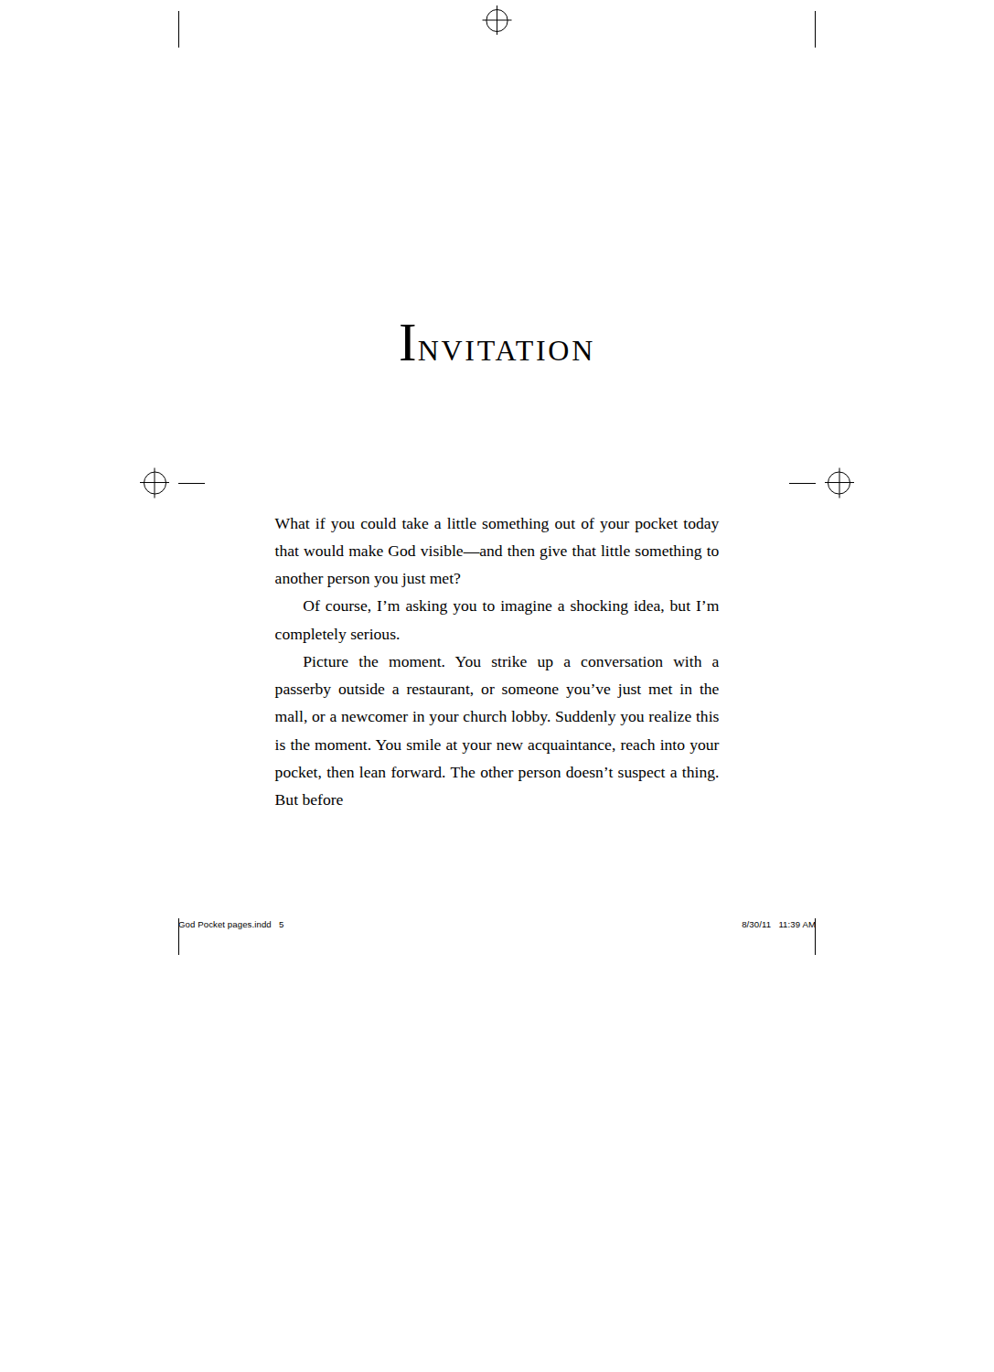Invitation
What if you could take a little something out of your pocket today that would make God visible—and then give that little something to another person you just met?
Of course, I’m asking you to imagine a shocking idea, but I’m completely serious.
Picture the moment. You strike up a conversation with a passerby outside a restaurant, or someone you’ve just met in the mall, or a newcomer in your church lobby. Suddenly you realize this is the moment. You smile at your new acquaintance, reach into your pocket, then lean forward. The other person doesn’t suspect a thing. But before
God Pocket pages.indd 5 8/30/11 11:39 AM